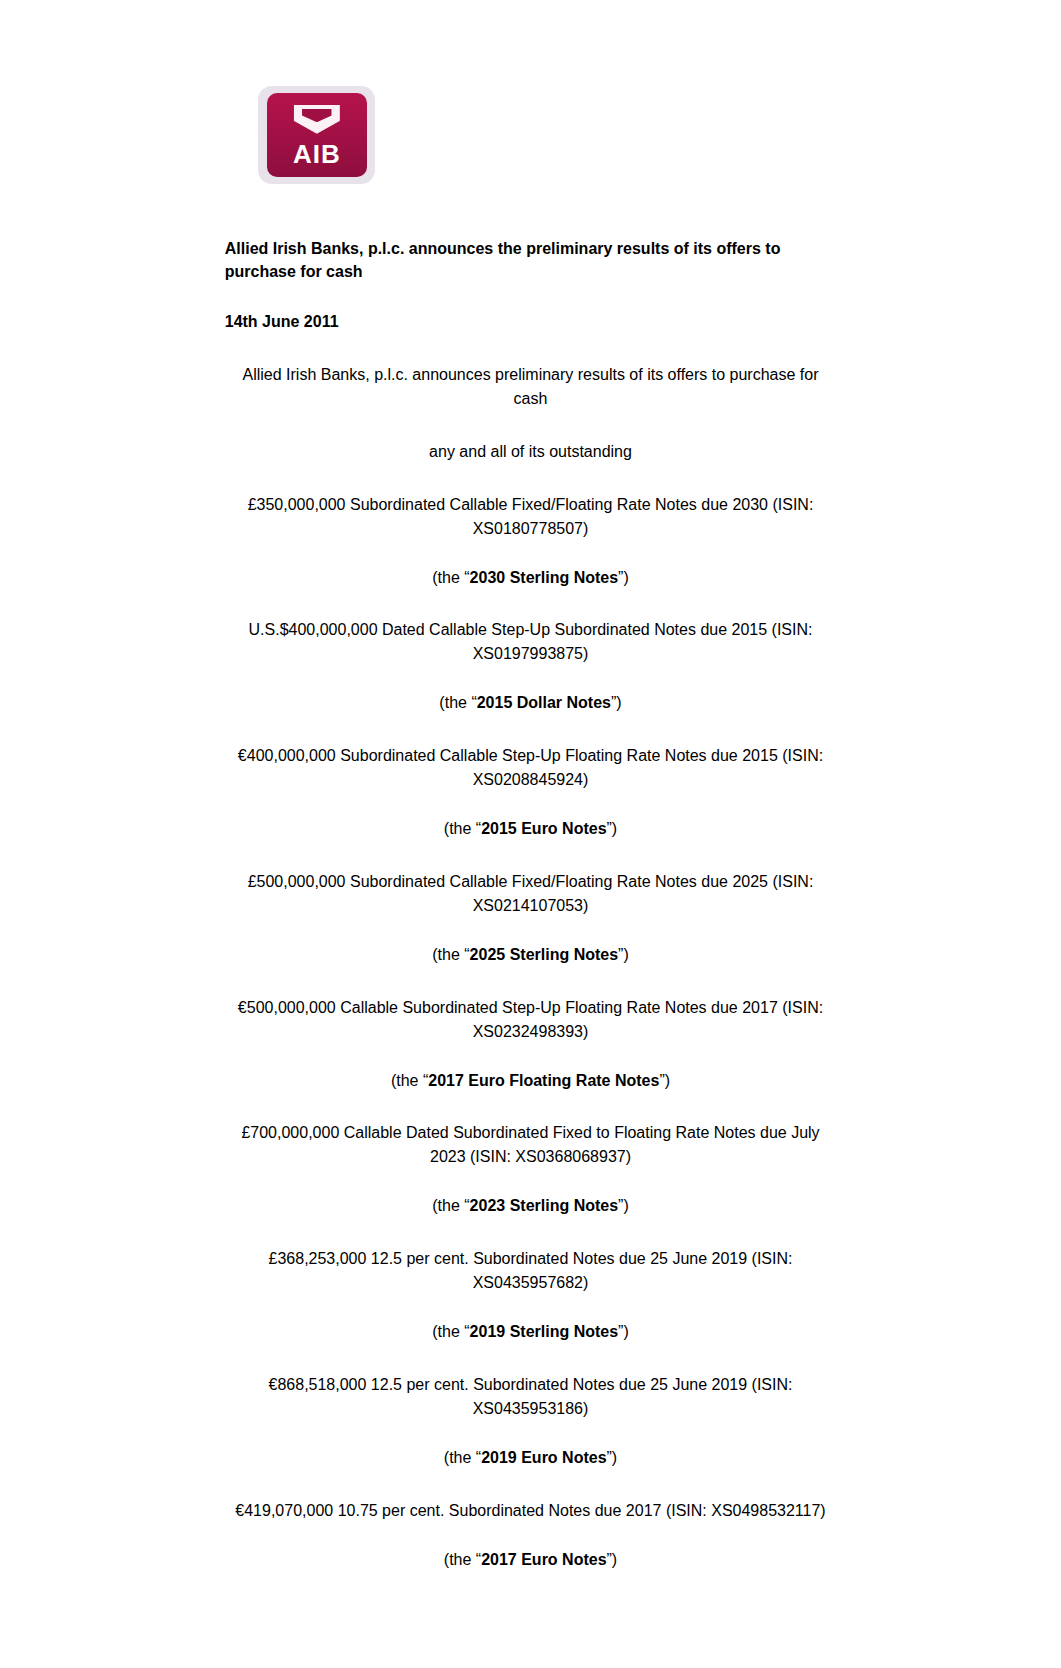AIB
Allied Irish Banks, p.l.c. announces the preliminary results of its offers to purchase for cash
14th June 2011
Allied Irish Banks, p.l.c. announces preliminary results of its offers to purchase for cash
any and all of its outstanding
£350,000,000 Subordinated Callable Fixed/Floating Rate Notes due 2030 (ISIN: XS0180778507)
(the “2030 Sterling Notes”)
U.S.$400,000,000 Dated Callable Step-Up Subordinated Notes due 2015 (ISIN: XS0197993875)
(the “2015 Dollar Notes”)
€400,000,000 Subordinated Callable Step-Up Floating Rate Notes due 2015 (ISIN: XS0208845924)
(the “2015 Euro Notes”)
£500,000,000 Subordinated Callable Fixed/Floating Rate Notes due 2025 (ISIN: XS0214107053)
(the “2025 Sterling Notes”)
€500,000,000 Callable Subordinated Step-Up Floating Rate Notes due 2017 (ISIN: XS0232498393)
(the “2017 Euro Floating Rate Notes”)
£700,000,000 Callable Dated Subordinated Fixed to Floating Rate Notes due July 2023 (ISIN: XS0368068937)
(the “2023 Sterling Notes”)
£368,253,000 12.5 per cent. Subordinated Notes due 25 June 2019 (ISIN: XS0435957682)
(the “2019 Sterling Notes”)
€868,518,000 12.5 per cent. Subordinated Notes due 25 June 2019 (ISIN: XS0435953186)
(the “2019 Euro Notes”)
€419,070,000 10.75 per cent. Subordinated Notes due 2017 (ISIN: XS0498532117)
(the “2017 Euro Notes”)